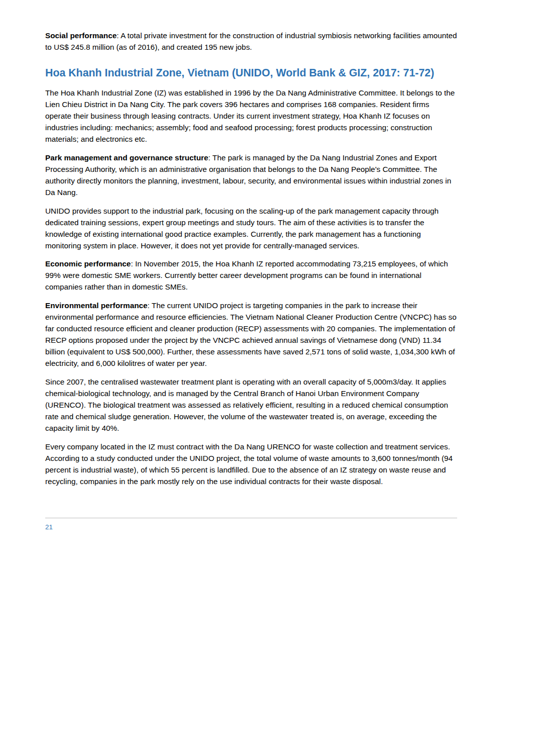Social performance: A total private investment for the construction of industrial symbiosis networking facilities amounted to US$ 245.8 million (as of 2016), and created 195 new jobs.
Hoa Khanh Industrial Zone, Vietnam (UNIDO, World Bank & GIZ, 2017: 71-72)
The Hoa Khanh Industrial Zone (IZ) was established in 1996 by the Da Nang Administrative Committee. It belongs to the Lien Chieu District in Da Nang City. The park covers 396 hectares and comprises 168 companies. Resident firms operate their business through leasing contracts. Under its current investment strategy, Hoa Khanh IZ focuses on industries including: mechanics; assembly; food and seafood processing; forest products processing; construction materials; and electronics etc.
Park management and governance structure: The park is managed by the Da Nang Industrial Zones and Export Processing Authority, which is an administrative organisation that belongs to the Da Nang People's Committee. The authority directly monitors the planning, investment, labour, security, and environmental issues within industrial zones in Da Nang.
UNIDO provides support to the industrial park, focusing on the scaling-up of the park management capacity through dedicated training sessions, expert group meetings and study tours. The aim of these activities is to transfer the knowledge of existing international good practice examples. Currently, the park management has a functioning monitoring system in place. However, it does not yet provide for centrally-managed services.
Economic performance: In November 2015, the Hoa Khanh IZ reported accommodating 73,215 employees, of which 99% were domestic SME workers. Currently better career development programs can be found in international companies rather than in domestic SMEs.
Environmental performance: The current UNIDO project is targeting companies in the park to increase their environmental performance and resource efficiencies. The Vietnam National Cleaner Production Centre (VNCPC) has so far conducted resource efficient and cleaner production (RECP) assessments with 20 companies. The implementation of RECP options proposed under the project by the VNCPC achieved annual savings of Vietnamese dong (VND) 11.34 billion (equivalent to US$ 500,000). Further, these assessments have saved 2,571 tons of solid waste, 1,034,300 kWh of electricity, and 6,000 kilolitres of water per year.
Since 2007, the centralised wastewater treatment plant is operating with an overall capacity of 5,000m3/day. It applies chemical-biological technology, and is managed by the Central Branch of Hanoi Urban Environment Company (URENCO). The biological treatment was assessed as relatively efficient, resulting in a reduced chemical consumption rate and chemical sludge generation. However, the volume of the wastewater treated is, on average, exceeding the capacity limit by 40%.
Every company located in the IZ must contract with the Da Nang URENCO for waste collection and treatment services. According to a study conducted under the UNIDO project, the total volume of waste amounts to 3,600 tonnes/month (94 percent is industrial waste), of which 55 percent is landfilled. Due to the absence of an IZ strategy on waste reuse and recycling, companies in the park mostly rely on the use individual contracts for their waste disposal.
21